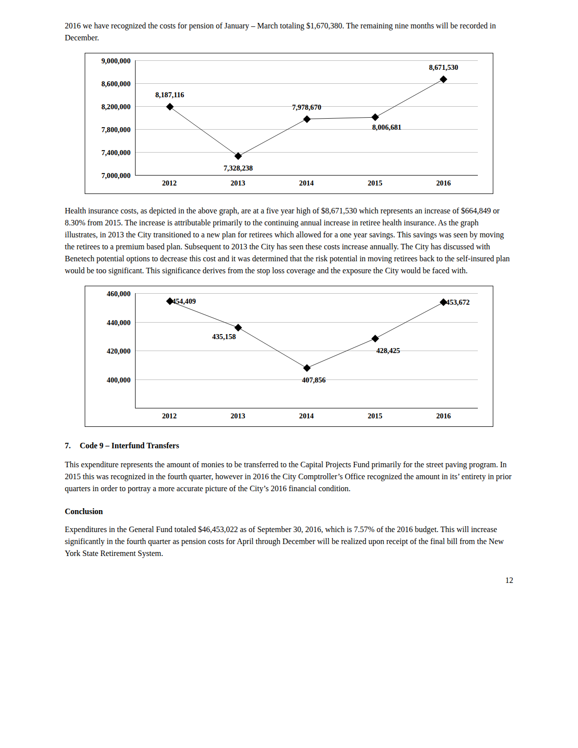2016 we have recognized the costs for pension of January – March totaling $1,670,380. The remaining nine months will be recorded in December.
9,000,000
8,600,000
8,200,000
7,800,000
7,400,000
7,000,000
8,187,116
7,328,238
7,978,670
8,006,681
8,671,530
20122013201420152016
Health insurance costs, as depicted in the above graph, are at a five year high of $8,671,530 which represents an increase of $664,849 or 8.30% from 2015. The increase is attributable primarily to the continuing annual increase in retiree health insurance. As the graph illustrates, in 2013 the City transitioned to a new plan for retirees which allowed for a one year savings. This savings was seen by moving the retirees to a premium based plan. Subsequent to 2013 the City has seen these costs increase annually. The City has discussed with Benetech potential options to decrease this cost and it was determined that the risk potential in moving retirees back to the self-insured plan would be too significant. This significance derives from the stop loss coverage and the exposure the City would be faced with.
460,000
440,000
420,000
400,000
454,409
435,158
407,856
428,425
453,672
20122013201420152016
7. Code 9 – Interfund Transfers
This expenditure represents the amount of monies to be transferred to the Capital Projects Fund primarily for the street paving program. In 2015 this was recognized in the fourth quarter, however in 2016 the City Comptroller’s Office recognized the amount in its’ entirety in prior quarters in order to portray a more accurate picture of the City’s 2016 financial condition.
Conclusion
Expenditures in the General Fund totaled $46,453,022 as of September 30, 2016, which is 7.57% of the 2016 budget. This will increase significantly in the fourth quarter as pension costs for April through December will be realized upon receipt of the final bill from the New York State Retirement System.
12